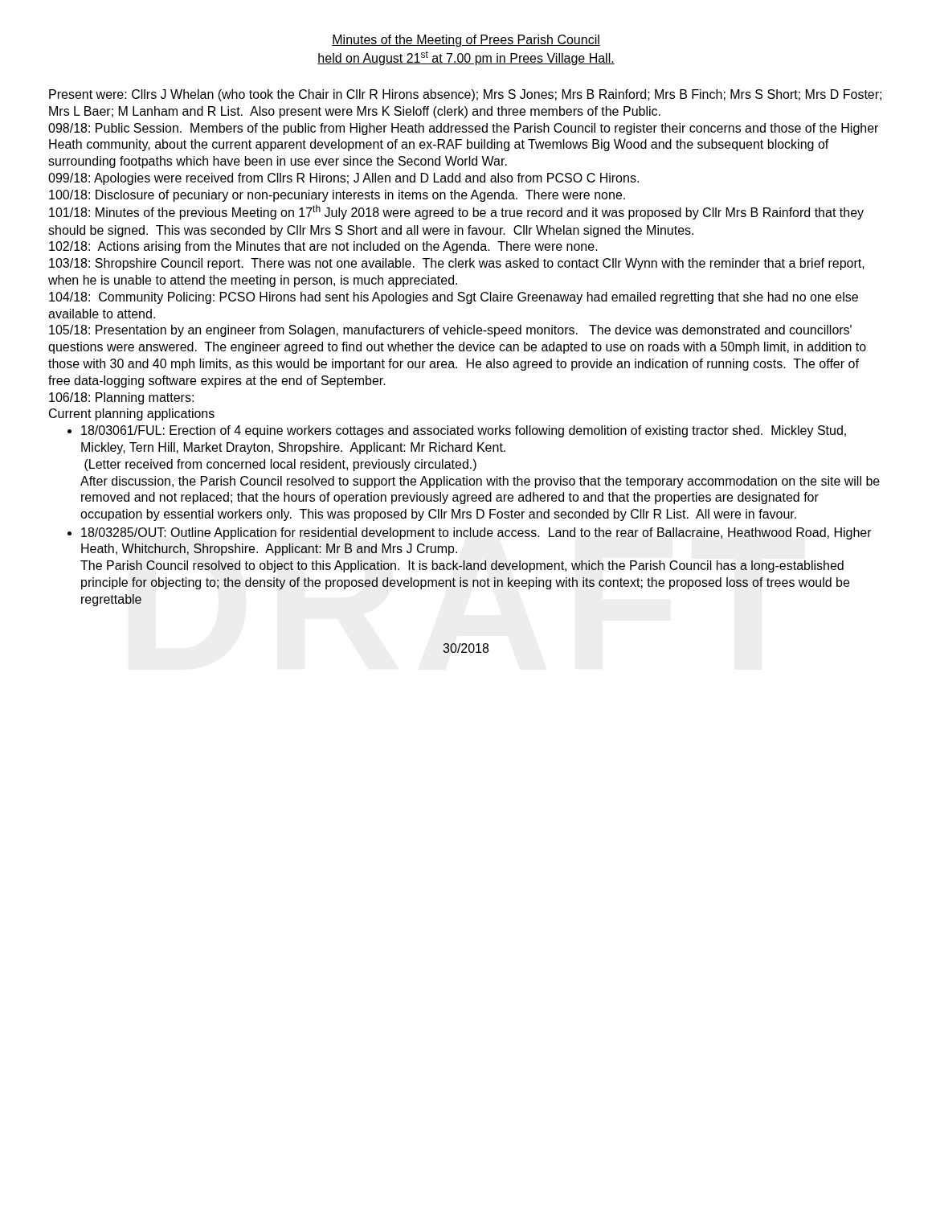DRAFT
Minutes of the Meeting of Prees Parish Councilheld on August 21st at 7.00 pm in Prees Village Hall.
Present were: Cllrs J Whelan (who took the Chair in Cllr R Hirons absence); Mrs S Jones; Mrs B Rainford; Mrs B Finch; Mrs S Short; Mrs D Foster; Mrs L Baer; M Lanham and R List. Also present were Mrs K Sieloff (clerk) and three members of the Public.
098/18: Public Session. Members of the public from Higher Heath addressed the Parish Council to register their concerns and those of the Higher Heath community, about the current apparent development of an ex-RAF building at Twemlows Big Wood and the subsequent blocking of surrounding footpaths which have been in use ever since the Second World War.
099/18: Apologies were received from Cllrs R Hirons; J Allen and D Ladd and also from PCSO C Hirons.
100/18: Disclosure of pecuniary or non-pecuniary interests in items on the Agenda. There were none.
101/18: Minutes of the previous Meeting on 17th July 2018 were agreed to be a true record and it was proposed by Cllr Mrs B Rainford that they should be signed. This was seconded by Cllr Mrs S Short and all were in favour. Cllr Whelan signed the Minutes.
102/18: Actions arising from the Minutes that are not included on the Agenda. There were none.
103/18: Shropshire Council report. There was not one available. The clerk was asked to contact Cllr Wynn with the reminder that a brief report, when he is unable to attend the meeting in person, is much appreciated.
104/18: Community Policing: PCSO Hirons had sent his Apologies and Sgt Claire Greenaway had emailed regretting that she had no one else available to attend.
105/18: Presentation by an engineer from Solagen, manufacturers of vehicle-speed monitors. The device was demonstrated and councillors' questions were answered. The engineer agreed to find out whether the device can be adapted to use on roads with a 50mph limit, in addition to those with 30 and 40 mph limits, as this would be important for our area. He also agreed to provide an indication of running costs. The offer of free data-logging software expires at the end of September.
106/18: Planning matters:
Current planning applications
18/03061/FUL: Erection of 4 equine workers cottages and associated works following demolition of existing tractor shed. Mickley Stud, Mickley, Tern Hill, Market Drayton, Shropshire. Applicant: Mr Richard Kent.
(Letter received from concerned local resident, previously circulated.)
After discussion, the Parish Council resolved to support the Application with the proviso that the temporary accommodation on the site will be removed and not replaced; that the hours of operation previously agreed are adhered to and that the properties are designated for occupation by essential workers only. This was proposed by Cllr Mrs D Foster and seconded by Cllr R List. All were in favour.
18/03285/OUT: Outline Application for residential development to include access. Land to the rear of Ballacraine, Heathwood Road, Higher Heath, Whitchurch, Shropshire. Applicant: Mr B and Mrs J Crump.
The Parish Council resolved to object to this Application. It is back-land development, which the Parish Council has a long-established principle for objecting to; the density of the proposed development is not in keeping with its context; the proposed loss of trees would be regrettable
30/2018